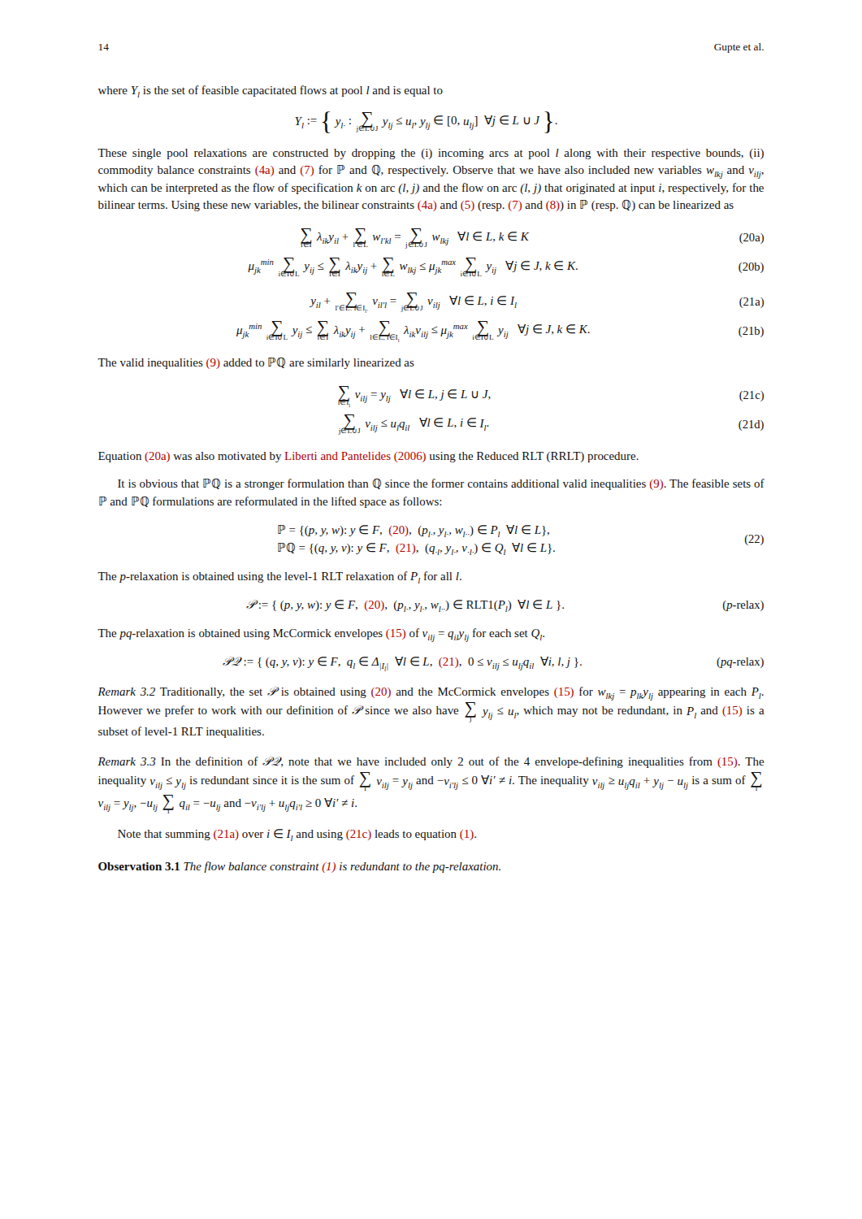14 Gupte et al.
where Yl is the set of feasible capacitated flows at pool l and is equal to
Yl := { yl· : ∑j∈L∪J ylj ≤ ul, ylj ∈ [0, ulj] ∀j ∈ L ∪ J }.
These single pool relaxations are constructed by dropping the (i) incoming arcs at pool l along with their respective bounds, (ii) commodity balance constraints (4a) and (7) for ℙ and ℚ, respectively. Observe that we have also included new variables wlkj and vilj, which can be interpreted as the flow of specification k on arc (l, j) and the flow on arc (l, j) that originated at input i, respectively, for the bilinear terms. Using these new variables, the bilinear constraints (4a) and (5) (resp. (7) and (8)) in ℙ (resp. ℚ) can be linearized as
∑i∈I λikyil + ∑l′∈L wl′kl = ∑j∈L∪J wlkj ∀l ∈ L, k ∈ K
(20a)
μjkmin ∑i∈I∪L yij ≤ ∑i∈I λikyij + ∑l∈L wlkj ≤ μjkmax ∑i∈I∪L yij ∀j ∈ J, k ∈ K.
(20b)
yil + ∑l′∈L: i∈Il′ vil′l = ∑j∈L∪J vilj ∀l ∈ L, i ∈ Il
(21a)
μjkmin ∑i∈I∪L yij ≤ ∑i∈I λikyij + ∑l∈L, i∈Il λikvilj ≤ μjkmax ∑i∈I∪L yij ∀j ∈ J, k ∈ K.
(21b)
The valid inequalities (9) added to ℙℚ are similarly linearized as
∑i∈Il vilj = ylj ∀l ∈ L, j ∈ L ∪ J,
(21c)
∑j∈L∪J vilj ≤ ulqil ∀l ∈ L, i ∈ Il.
(21d)
Equation (20a) was also motivated by Liberti and Pantelides (2006) using the Reduced RLT (RRLT) procedure.
It is obvious that ℙℚ is a stronger formulation than ℚ since the former contains additional valid inequalities (9). The feasible sets of ℙ and ℙℚ formulations are reformulated in the lifted space as follows:
ℙ = {(p, y, w): y ∈ F, (20), (pl·, yl·, wl··) ∈ Pl ∀l ∈ L}, ℙℚ = {(q, y, v): y ∈ F, (21), (q·l, yl·, v·l·) ∈ Ql ∀l ∈ L}.
(22)
The p-relaxation is obtained using the level-1 RLT relaxation of Pl for all l.
𝒫 := { (p, y, w): y ∈ F, (20), (pl·, yl·, wl··) ∈ RLT1(Pl) ∀l ∈ L }.
(p-relax)
The pq-relaxation is obtained using McCormick envelopes (15) of vilj = qilylj for each set Ql.
𝒫𝒬 := { (q, y, v): y ∈ F, ql ∈ Δ|Il| ∀l ∈ L, (21), 0 ≤ vilj ≤ uljqil ∀i, l, j }.
(pq-relax)
Remark 3.2 Traditionally, the set 𝒫 is obtained using (20) and the McCormick envelopes (15) for wlkj = plkylj appearing in each Pl. However we prefer to work with our definition of 𝒫 since we also have ∑j ylj ≤ ul, which may not be redundant, in Pl and (15) is a subset of level-1 RLT inequalities.
Remark 3.3 In the definition of 𝒫𝒬, note that we have included only 2 out of the 4 envelope-defining inequalities from (15). The inequality vilj ≤ ylj is redundant since it is the sum of ∑i vilj = ylj and −vi′lj ≤ 0 ∀i′ ≠ i. The inequality vilj ≥ uljqil + ylj − ulj is a sum of ∑i vilj = ylj, −ulj ∑i qil = −ulj and −vi′lj + uljqi′l ≥ 0 ∀i′ ≠ i.
Note that summing (21a) over i ∈ Il and using (21c) leads to equation (1).
Observation 3.1 The flow balance constraint (1) is redundant to the pq-relaxation.